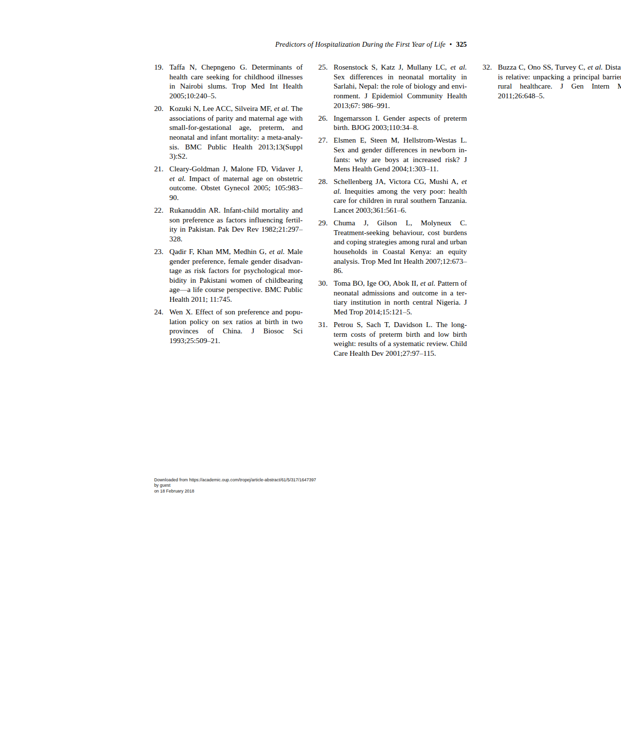Predictors of Hospitalization During the First Year of Life•325
19. Taffa N, Chepngeno G. Determinants of health care seeking for childhood illnesses in Nairobi slums. Trop Med Int Health 2005;10:240–5.
20. Kozuki N, Lee ACC, Silveira MF, et al. The associations of parity and maternal age with small-for-gestational age, preterm, and neonatal and infant mortality: a meta-analysis. BMC Public Health 2013;13(Suppl 3):S2.
21. Cleary-Goldman J, Malone FD, Vidaver J, et al. Impact of maternal age on obstetric outcome. Obstet Gynecol 2005; 105:983–90.
22. Rukanuddin AR. Infant-child mortality and son preference as factors influencing fertility in Pakistan. Pak Dev Rev 1982;21:297–328.
23. Qadir F, Khan MM, Medhin G, et al. Male gender preference, female gender disadvantage as risk factors for psychological morbidity in Pakistani women of childbearing age—a life course perspective. BMC Public Health 2011; 11:745.
24. Wen X. Effect of son preference and population policy on sex ratios at birth in two provinces of China. J Biosoc Sci 1993;25:509–21.
25. Rosenstock S, Katz J, Mullany LC, et al. Sex differences in neonatal mortality in Sarlahi, Nepal: the role of biology and environment. J Epidemiol Community Health 2013;67: 986–991.
26. Ingemarsson I. Gender aspects of preterm birth. BJOG 2003;110:34–8.
27. Elsmen E, Steen M, Hellstrom-Westas L. Sex and gender differences in newborn infants: why are boys at increased risk? J Mens Health Gend 2004;1:303–11.
28. Schellenberg JA, Victora CG, Mushi A, et al. Inequities among the very poor: health care for children in rural southern Tanzania. Lancet 2003;361:561–6.
29. Chuma J, Gilson L, Molyneux C. Treatment-seeking behaviour, cost burdens and coping strategies among rural and urban households in Coastal Kenya: an equity analysis. Trop Med Int Health 2007;12:673–86.
30. Toma BO, Ige OO, Abok II, et al. Pattern of neonatal admissions and outcome in a tertiary institution in north central Nigeria. J Med Trop 2014;15:121–5.
31. Petrou S, Sach T, Davidson L. The long-term costs of preterm birth and low birth weight: results of a systematic review. Child Care Health Dev 2001;27:97–115.
32. Buzza C, Ono SS, Turvey C, et al. Distance is relative: unpacking a principal barrier in rural healthcare. J Gen Intern Med 2011;26:648–5.
Downloaded from https://academic.oup.com/tropej/article-abstract/61/5/317/1647397
by guest
on 18 February 2018